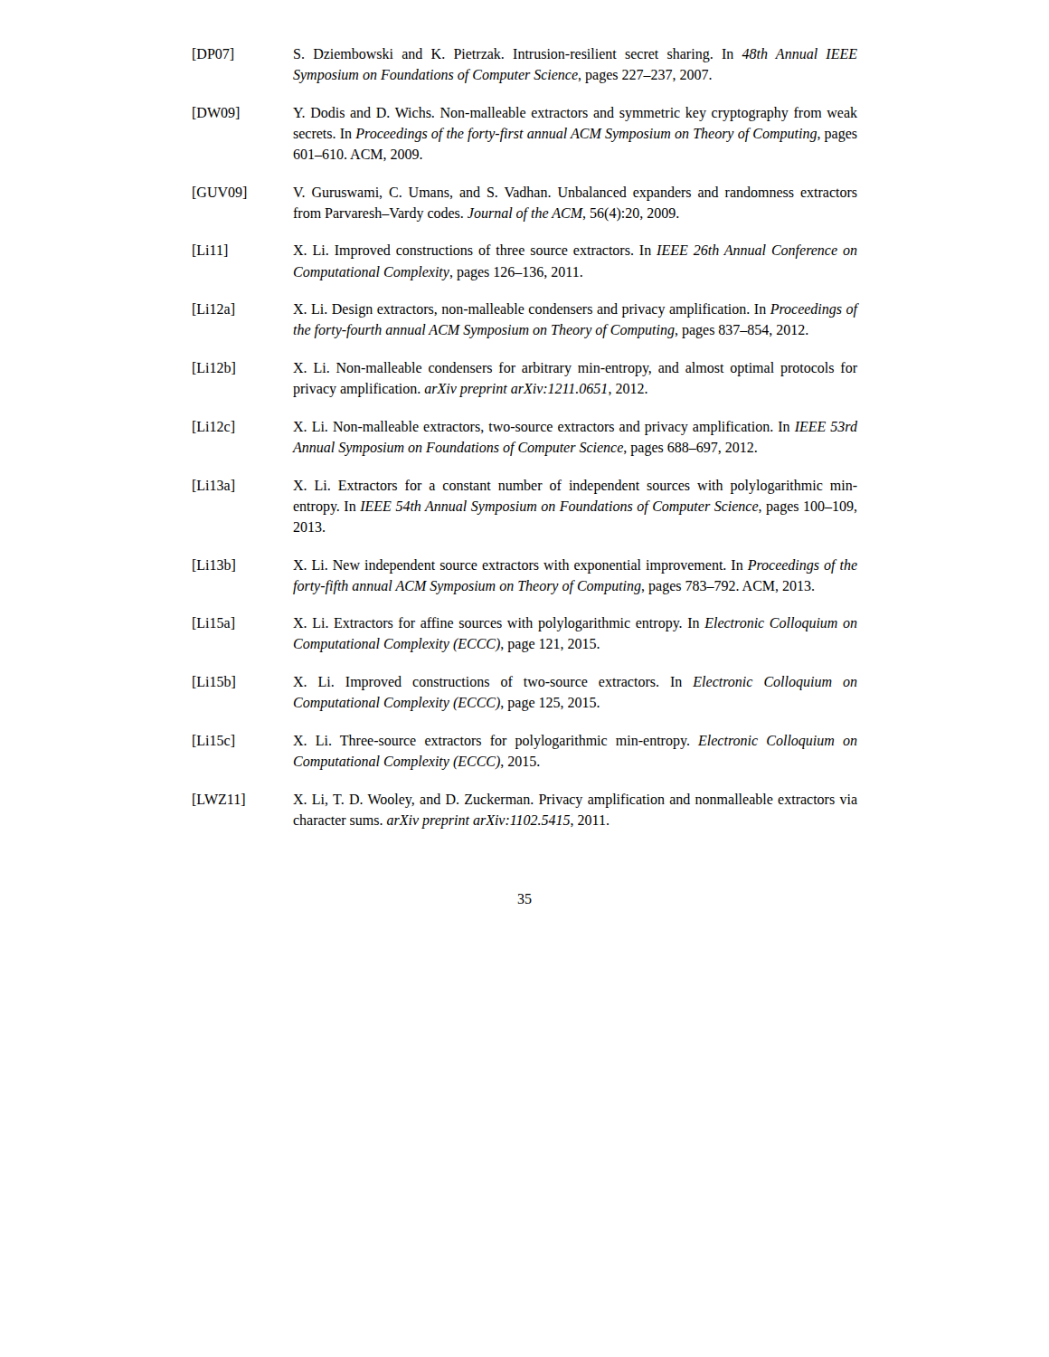[DP07]
S. Dziembowski and K. Pietrzak. Intrusion-resilient secret sharing. In 48th Annual IEEE Symposium on Foundations of Computer Science, pages 227–237, 2007.
[DW09]
Y. Dodis and D. Wichs. Non-malleable extractors and symmetric key cryptography from weak secrets. In Proceedings of the forty-first annual ACM Symposium on Theory of Computing, pages 601–610. ACM, 2009.
[GUV09]
V. Guruswami, C. Umans, and S. Vadhan. Unbalanced expanders and randomness extractors from Parvaresh–Vardy codes. Journal of the ACM, 56(4):20, 2009.
[Li11]
X. Li. Improved constructions of three source extractors. In IEEE 26th Annual Conference on Computational Complexity, pages 126–136, 2011.
[Li12a]
X. Li. Design extractors, non-malleable condensers and privacy amplification. In Proceedings of the forty-fourth annual ACM Symposium on Theory of Computing, pages 837–854, 2012.
[Li12b]
X. Li. Non-malleable condensers for arbitrary min-entropy, and almost optimal protocols for privacy amplification. arXiv preprint arXiv:1211.0651, 2012.
[Li12c]
X. Li. Non-malleable extractors, two-source extractors and privacy amplification. In IEEE 53rd Annual Symposium on Foundations of Computer Science, pages 688–697, 2012.
[Li13a]
X. Li. Extractors for a constant number of independent sources with polylogarithmic min-entropy. In IEEE 54th Annual Symposium on Foundations of Computer Science, pages 100–109, 2013.
[Li13b]
X. Li. New independent source extractors with exponential improvement. In Proceedings of the forty-fifth annual ACM Symposium on Theory of Computing, pages 783–792. ACM, 2013.
[Li15a]
X. Li. Extractors for affine sources with polylogarithmic entropy. In Electronic Colloquium on Computational Complexity (ECCC), page 121, 2015.
[Li15b]
X. Li. Improved constructions of two-source extractors. In Electronic Colloquium on Computational Complexity (ECCC), page 125, 2015.
[Li15c]
X. Li. Three-source extractors for polylogarithmic min-entropy. Electronic Colloquium on Computational Complexity (ECCC), 2015.
[LWZ11]
X. Li, T. D. Wooley, and D. Zuckerman. Privacy amplification and nonmalleable extractors via character sums. arXiv preprint arXiv:1102.5415, 2011.
35